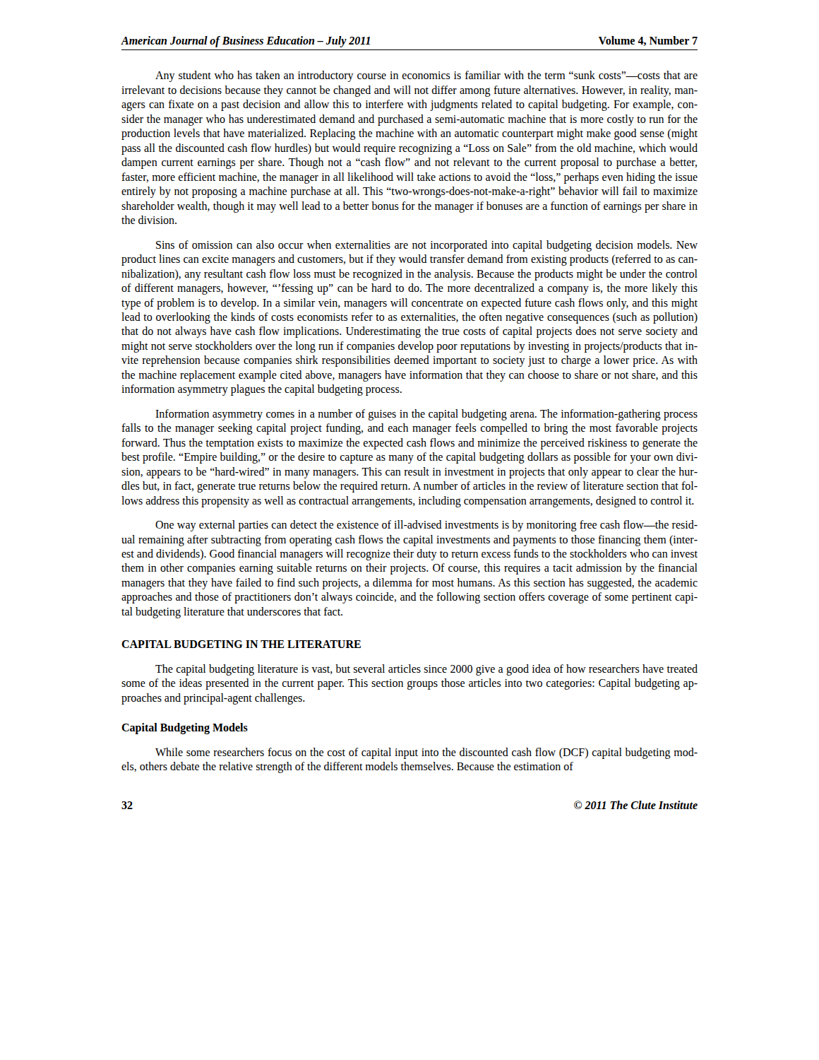American Journal of Business Education – July 2011 Volume 4, Number 7
Any student who has taken an introductory course in economics is familiar with the term “sunk costs”—costs that are irrelevant to decisions because they cannot be changed and will not differ among future alternatives. However, in reality, managers can fixate on a past decision and allow this to interfere with judgments related to capital budgeting. For example, consider the manager who has underestimated demand and purchased a semi-automatic machine that is more costly to run for the production levels that have materialized. Replacing the machine with an automatic counterpart might make good sense (might pass all the discounted cash flow hurdles) but would require recognizing a “Loss on Sale” from the old machine, which would dampen current earnings per share. Though not a “cash flow” and not relevant to the current proposal to purchase a better, faster, more efficient machine, the manager in all likelihood will take actions to avoid the “loss,” perhaps even hiding the issue entirely by not proposing a machine purchase at all. This “two-wrongs-does-not-make-a-right” behavior will fail to maximize shareholder wealth, though it may well lead to a better bonus for the manager if bonuses are a function of earnings per share in the division.
Sins of omission can also occur when externalities are not incorporated into capital budgeting decision models. New product lines can excite managers and customers, but if they would transfer demand from existing products (referred to as cannibalization), any resultant cash flow loss must be recognized in the analysis. Because the products might be under the control of different managers, however, “’fessing up” can be hard to do. The more decentralized a company is, the more likely this type of problem is to develop. In a similar vein, managers will concentrate on expected future cash flows only, and this might lead to overlooking the kinds of costs economists refer to as externalities, the often negative consequences (such as pollution) that do not always have cash flow implications. Underestimating the true costs of capital projects does not serve society and might not serve stockholders over the long run if companies develop poor reputations by investing in projects/products that invite reprehension because companies shirk responsibilities deemed important to society just to charge a lower price. As with the machine replacement example cited above, managers have information that they can choose to share or not share, and this information asymmetry plagues the capital budgeting process.
Information asymmetry comes in a number of guises in the capital budgeting arena. The information-gathering process falls to the manager seeking capital project funding, and each manager feels compelled to bring the most favorable projects forward. Thus the temptation exists to maximize the expected cash flows and minimize the perceived riskiness to generate the best profile. “Empire building,” or the desire to capture as many of the capital budgeting dollars as possible for your own division, appears to be “hard-wired” in many managers. This can result in investment in projects that only appear to clear the hurdles but, in fact, generate true returns below the required return. A number of articles in the review of literature section that follows address this propensity as well as contractual arrangements, including compensation arrangements, designed to control it.
One way external parties can detect the existence of ill-advised investments is by monitoring free cash flow—the residual remaining after subtracting from operating cash flows the capital investments and payments to those financing them (interest and dividends). Good financial managers will recognize their duty to return excess funds to the stockholders who can invest them in other companies earning suitable returns on their projects. Of course, this requires a tacit admission by the financial managers that they have failed to find such projects, a dilemma for most humans. As this section has suggested, the academic approaches and those of practitioners don’t always coincide, and the following section offers coverage of some pertinent capital budgeting literature that underscores that fact.
Capital Budgeting in the Literature
The capital budgeting literature is vast, but several articles since 2000 give a good idea of how researchers have treated some of the ideas presented in the current paper. This section groups those articles into two categories: Capital budgeting approaches and principal-agent challenges.
Capital Budgeting Models
While some researchers focus on the cost of capital input into the discounted cash flow (DCF) capital budgeting models, others debate the relative strength of the different models themselves. Because the estimation of
32 © 2011 The Clute Institute